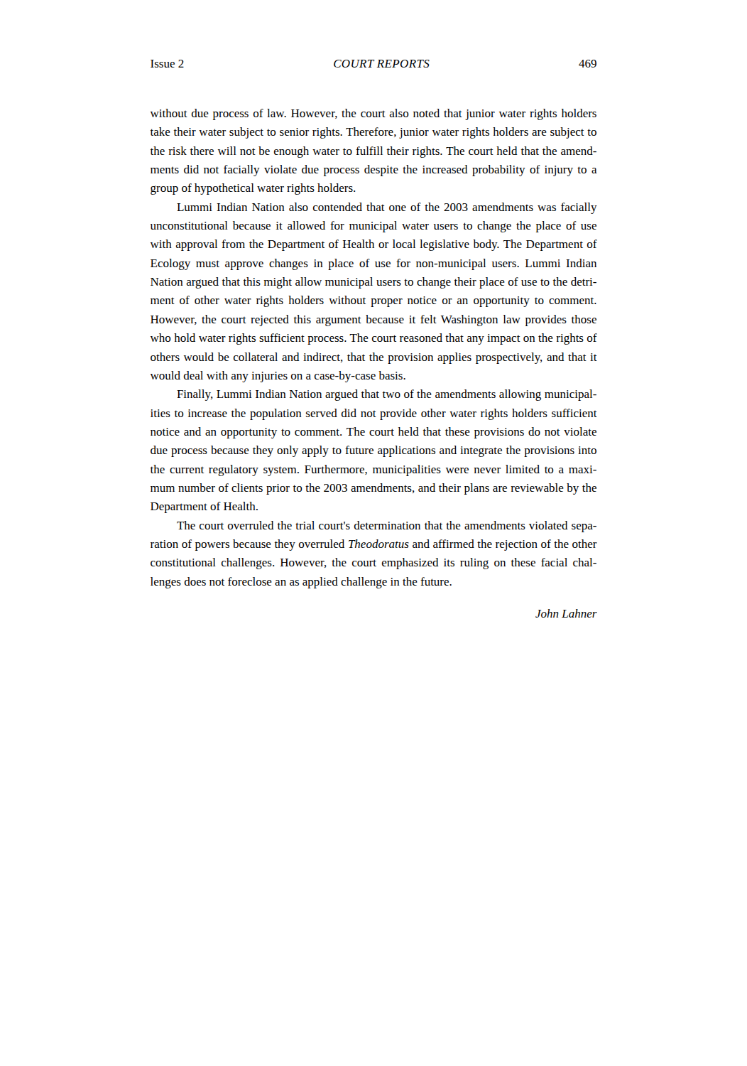Issue 2 COURT REPORTS 469
without due process of law. However, the court also noted that junior water rights holders take their water subject to senior rights. Therefore, junior water rights holders are subject to the risk there will not be enough water to fulfill their rights. The court held that the amendments did not facially violate due process despite the increased probability of injury to a group of hypothetical water rights holders.
Lummi Indian Nation also contended that one of the 2003 amendments was facially unconstitutional because it allowed for municipal water users to change the place of use with approval from the Department of Health or local legislative body. The Department of Ecology must approve changes in place of use for non-municipal users. Lummi Indian Nation argued that this might allow municipal users to change their place of use to the detriment of other water rights holders without proper notice or an opportunity to comment. However, the court rejected this argument because it felt Washington law provides those who hold water rights sufficient process. The court reasoned that any impact on the rights of others would be collateral and indirect, that the provision applies prospectively, and that it would deal with any injuries on a case-by-case basis.
Finally, Lummi Indian Nation argued that two of the amendments allowing municipalities to increase the population served did not provide other water rights holders sufficient notice and an opportunity to comment. The court held that these provisions do not violate due process because they only apply to future applications and integrate the provisions into the current regulatory system. Furthermore, municipalities were never limited to a maximum number of clients prior to the 2003 amendments, and their plans are reviewable by the Department of Health.
The court overruled the trial court's determination that the amendments violated separation of powers because they overruled Theodoratus and affirmed the rejection of the other constitutional challenges. However, the court emphasized its ruling on these facial challenges does not foreclose an as applied challenge in the future.
John Lahner